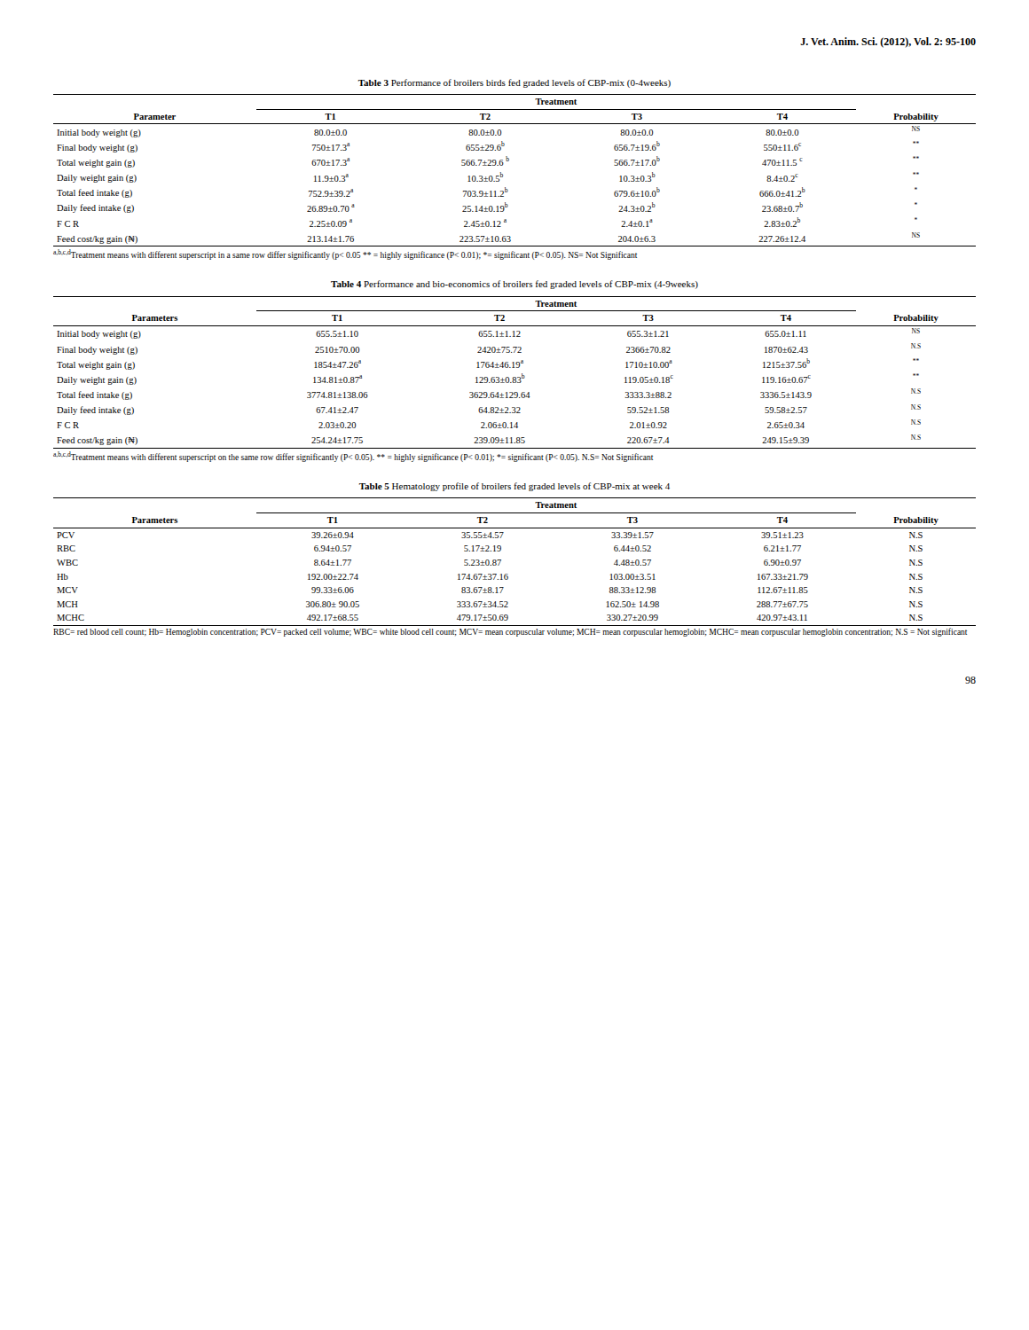J. Vet. Anim. Sci. (2012), Vol. 2: 95-100
Table 3 Performance of broilers birds fed graded levels of CBP-mix (0-4weeks)
| Parameter | Treatment | Probability |
| --- | --- | --- |
| T1 | T2 | T3 | T4 |
| Initial body weight (g) | 80.0±0.0 | 80.0±0.0 | 80.0±0.0 | 80.0±0.0 | NS |
| Final body weight (g) | 750±17.3 a | 655±29.6 b | 656.7±19.6 b | 550±11.6 c | ** |
| Total weight gain (g) | 670±17.3 a | 566.7±29.6 b | 566.7±17.0 b | 470±11.5 c | ** |
| Daily weight gain (g) | 11.9±0.3 a | 10.3±0.5 b | 10.3±0.3 b | 8.4±0.2 c | ** |
| Total feed intake (g) | 752.9±39.2 a | 703.9±11.2 b | 679.6±10.0 b | 666.0±41.2 b | * |
| Daily feed intake (g) | 26.89±0.70 a | 25.14±0.19 b | 24.3±0.2 b | 23.68±0.7 b | * |
| F C R | 2.25±0.09 a | 2.45±0.12 a | 2.4±0.1 a | 2.83±0.2 b | * |
| Feed cost/kg gain (₦) | 213.14±1.76 | 223.57±10.63 | 204.0±6.3 | 227.26±12.4 | NS |
a,b,c,dTreatment means with different superscript in a same row differ significantly (p< 0.05 ** = highly significance (P< 0.01); *= significant (P< 0.05). NS= Not Significant
Table 4 Performance and bio-economics of broilers fed graded levels of CBP-mix (4-9weeks)
| Parameters | Treatment | Probability |
| --- | --- | --- |
| T1 | T2 | T3 | T4 |
| Initial body weight (g) | 655.5±1.10 | 655.1±1.12 | 655.3±1.21 | 655.0±1.11 | NS |
| Final body weight (g) | 2510±70.00 | 2420±75.72 | 2366±70.82 | 1870±62.43 | N.S |
| Total weight gain (g) | 1854±47.26 a | 1764±46.19 a | 1710±10.00 a | 1215±37.56 b | ** |
| Daily weight gain (g) | 134.81±0.87 a | 129.63±0.83 b | 119.05±0.18 c | 119.16±0.67 c | ** |
| Total feed intake (g) | 3774.81±138.06 | 3629.64±129.64 | 3333.3±88.2 | 3336.5±143.9 | N.S |
| Daily feed intake (g) | 67.41±2.47 | 64.82±2.32 | 59.52±1.58 | 59.58±2.57 | N.S |
| F C R | 2.03±0.20 | 2.06±0.14 | 2.01±0.92 | 2.65±0.34 | N.S |
| Feed cost/kg gain (₦) | 254.24±17.75 | 239.09±11.85 | 220.67±7.4 | 249.15±9.39 | N.S |
a,b,c,dTreatment means with different superscript on the same row differ significantly (P< 0.05). ** = highly significance (P< 0.01); *= significant (P< 0.05). N.S= Not Significant
Table 5 Hematology profile of broilers fed graded levels of CBP-mix at week 4
| Parameters | Treatment | Probability |
| --- | --- | --- |
| T1 | T2 | T3 | T4 |
| PCV | 39.26±0.94 | 35.55±4.57 | 33.39±1.57 | 39.51±1.23 | N.S |
| RBC | 6.94±0.57 | 5.17±2.19 | 6.44±0.52 | 6.21±1.77 | N.S |
| WBC | 8.64±1.77 | 5.23±0.87 | 4.48±0.57 | 6.90±0.97 | N.S |
| Hb | 192.00±22.74 | 174.67±37.16 | 103.00±3.51 | 167.33±21.79 | N.S |
| MCV | 99.33±6.06 | 83.67±8.17 | 88.33±12.98 | 112.67±11.85 | N.S |
| MCH | 306.80± 90.05 | 333.67±34.52 | 162.50± 14.98 | 288.77±67.75 | N.S |
| MCHC | 492.17±68.55 | 479.17±50.69 | 330.27±20.99 | 420.97±43.11 | N.S |
RBC= red blood cell count; Hb= Hemoglobin concentration; PCV= packed cell volume; WBC= white blood cell count; MCV= mean corpuscular volume; MCH= mean corpuscular hemoglobin; MCHC= mean corpuscular hemoglobin concentration; N.S = Not significant
98